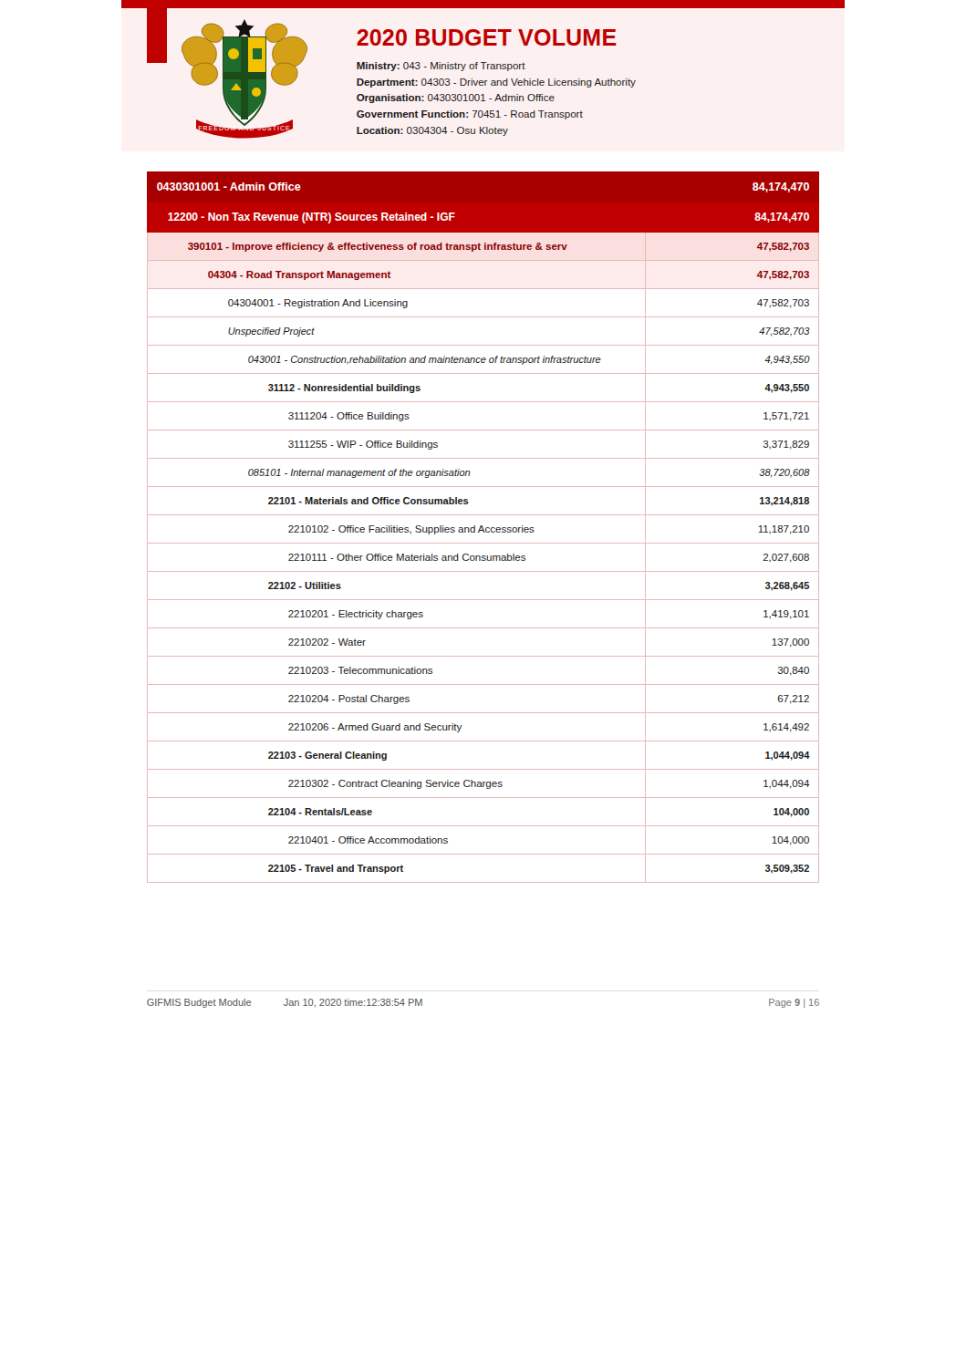FREEDOM AND JUSTICE
2020 BUDGET VOLUME
Ministry: 043 - Ministry of Transport
Department: 04303 - Driver and Vehicle Licensing Authority
Organisation: 0430301001 - Admin Office
Government Function: 70451 - Road Transport
Location: 0304304 - Osu Klotey
| 0430301001 - Admin Office | 84,174,470 |
| 12200 - Non Tax Revenue (NTR) Sources Retained - IGF | 84,174,470 |
| 390101 - Improve efficiency & effectiveness of road transpt infrasture & serv | 47,582,703 |
| 04304 - Road Transport Management | 47,582,703 |
| 04304001 - Registration And Licensing | 47,582,703 |
| Unspecified Project | 47,582,703 |
| 043001 - Construction,rehabilitation and maintenance of transport infrastructure | 4,943,550 |
| 31112 - Nonresidential buildings | 4,943,550 |
| 3111204 - Office Buildings | 1,571,721 |
| 3111255 - WIP - Office Buildings | 3,371,829 |
| 085101 - Internal management of the organisation | 38,720,608 |
| 22101 - Materials and Office Consumables | 13,214,818 |
| 2210102 - Office Facilities, Supplies and Accessories | 11,187,210 |
| 2210111 - Other Office Materials and Consumables | 2,027,608 |
| 22102 - Utilities | 3,268,645 |
| 2210201 - Electricity charges | 1,419,101 |
| 2210202 - Water | 137,000 |
| 2210203 - Telecommunications | 30,840 |
| 2210204 - Postal Charges | 67,212 |
| 2210206 - Armed Guard and Security | 1,614,492 |
| 22103 - General Cleaning | 1,044,094 |
| 2210302 - Contract Cleaning Service Charges | 1,044,094 |
| 22104 - Rentals/Lease | 104,000 |
| 2210401 - Office Accommodations | 104,000 |
| 22105 - Travel and Transport | 3,509,352 |
GIFMIS Budget Module
Page 9 | 16
Jan 10, 2020 time:12:38:54 PM